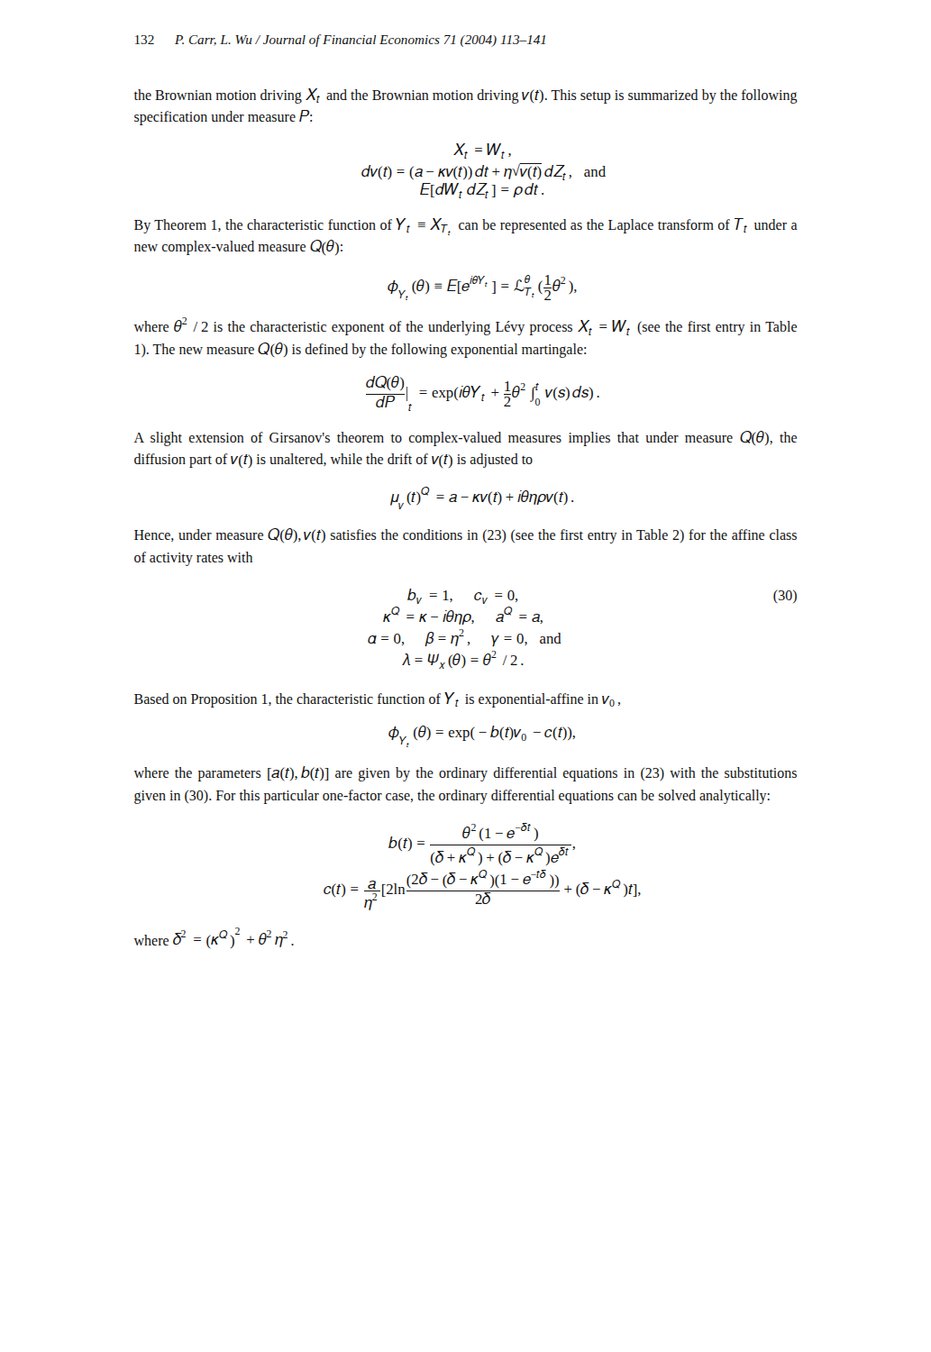132 P. Carr, L. Wu / Journal of Financial Economics 71 (2004) 113–141
the Brownian motion driving Xt and the Brownian motion driving v(t). This setup is summarized by the following specification under measure P:
Xt = Wt ,
dv(t) = (a−κv(t)) dt + η v(t) dZt , and
E[dWt dZt] = ρ dt .
By Theorem 1, the characteristic function of Yt≡XTt can be represented as the Laplace transform of Tt under a new complex-valued measure Q(θ):
ϕYt (θ) ≡ E[ eiθYt ] = ℒTtθ ( 12 θ2 ) ,
where θ2/2 is the characteristic exponent of the underlying Lévy process Xt=Wt (see the first entry in Table 1). The new measure Q(θ) is defined by the following exponential martingale:
dQ(θ) dP | t = exp ( iθYt + 12 θ2 ∫0t v(s) ds ) .
A slight extension of Girsanov's theorem to complex-valued measures implies that under measure Q(θ), the diffusion part of v(t) is unaltered, while the drift of v(t) is adjusted to
μv (t) Q = a − κv(t) + iθηρv(t) .
Hence, under measure Q(θ),v(t) satisfies the conditions in (23) (see the first entry in Table 2) for the affine class of activity rates with
bv=1, cv=0,
κQ = κ−iθηρ , aQ=a,
α=0, β=η2, γ=0, and
λ = Ψx (θ) = θ2/2 .
(30)
Based on Proposition 1, the characteristic function of Yt is exponential-affine in v0,
ϕYt (θ) = exp ( −b(t)v0 −c(t) ) ,
where the parameters [a(t),b(t)] are given by the ordinary differential equations in (23) with the substitutions given in (30). For this particular one-factor case, the ordinary differential equations can be solved analytically:
b(t) = θ2 (1− e−δt ) (δ+κQ) + (δ−κQ) eδt ,
c(t) = aη2 [ 2 ln (2δ − (δ−κQ) (1− e−tδ )) 2δ + (δ−κQ) t ] ,
where δ2=(κQ)2+θ2η2.